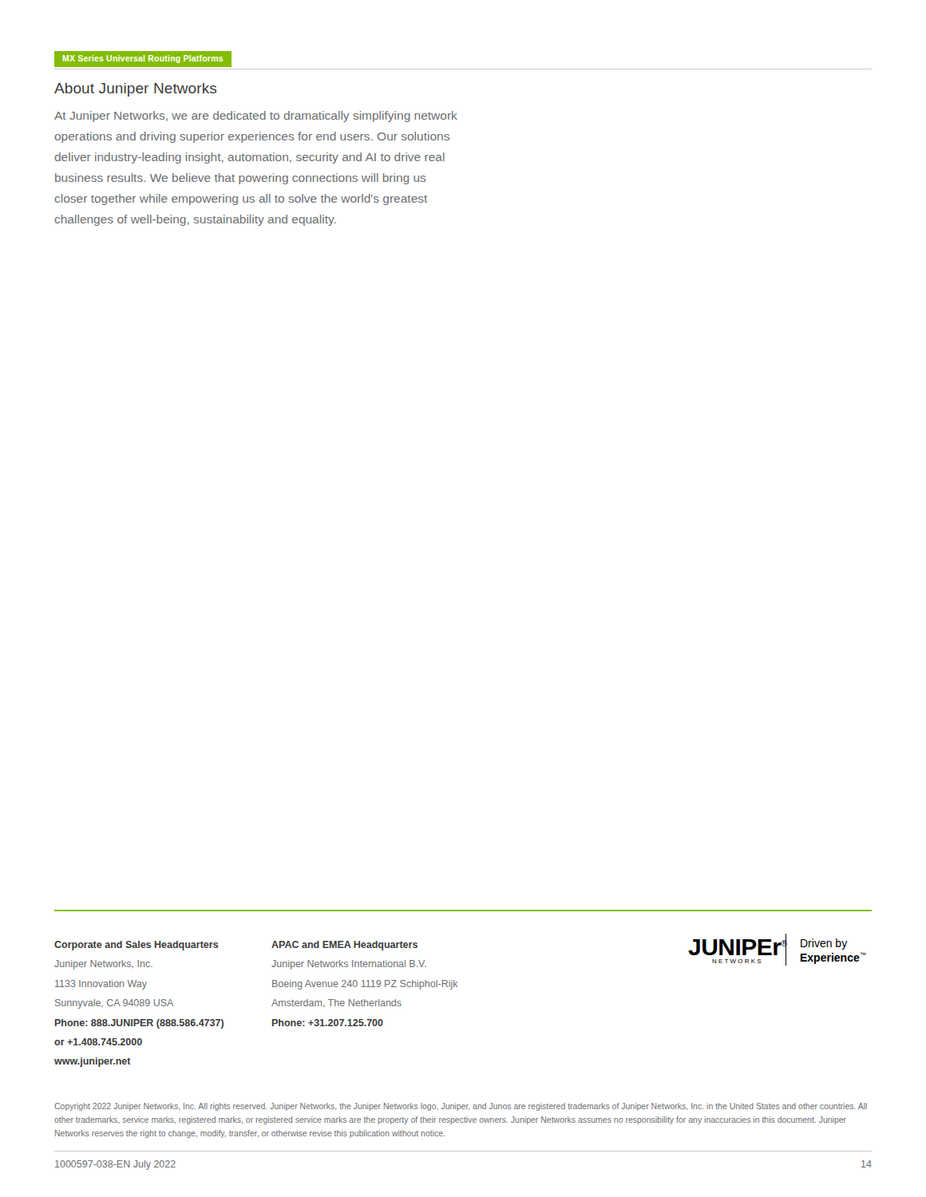MX Series Universal Routing Platforms
About Juniper Networks
At Juniper Networks, we are dedicated to dramatically simplifying network operations and driving superior experiences for end users. Our solutions deliver industry-leading insight, automation, security and AI to drive real business results. We believe that powering connections will bring us closer together while empowering us all to solve the world's greatest challenges of well-being, sustainability and equality.
Corporate and Sales Headquarters
Juniper Networks, Inc.
1133 Innovation Way
Sunnyvale, CA 94089 USA
Phone: 888.JUNIPER (888.586.4737)
or +1.408.745.2000
www.juniper.net
APAC and EMEA Headquarters
Juniper Networks International B.V.
Boeing Avenue 240 1119 PZ Schiphol-Rijk
Amsterdam, The Netherlands
Phone: +31.207.125.700
JUNIPEr®
NETWORKS
Driven by
Experience™
Copyright 2022 Juniper Networks, Inc. All rights reserved. Juniper Networks, the Juniper Networks logo, Juniper, and Junos are registered trademarks of Juniper Networks, Inc. in the United States and other countries. All other trademarks, service marks, registered marks, or registered service marks are the property of their respective owners. Juniper Networks assumes no responsibility for any inaccuracies in this document. Juniper Networks reserves the right to change, modify, transfer, or otherwise revise this publication without notice.
1000597-038-EN July 2022 14